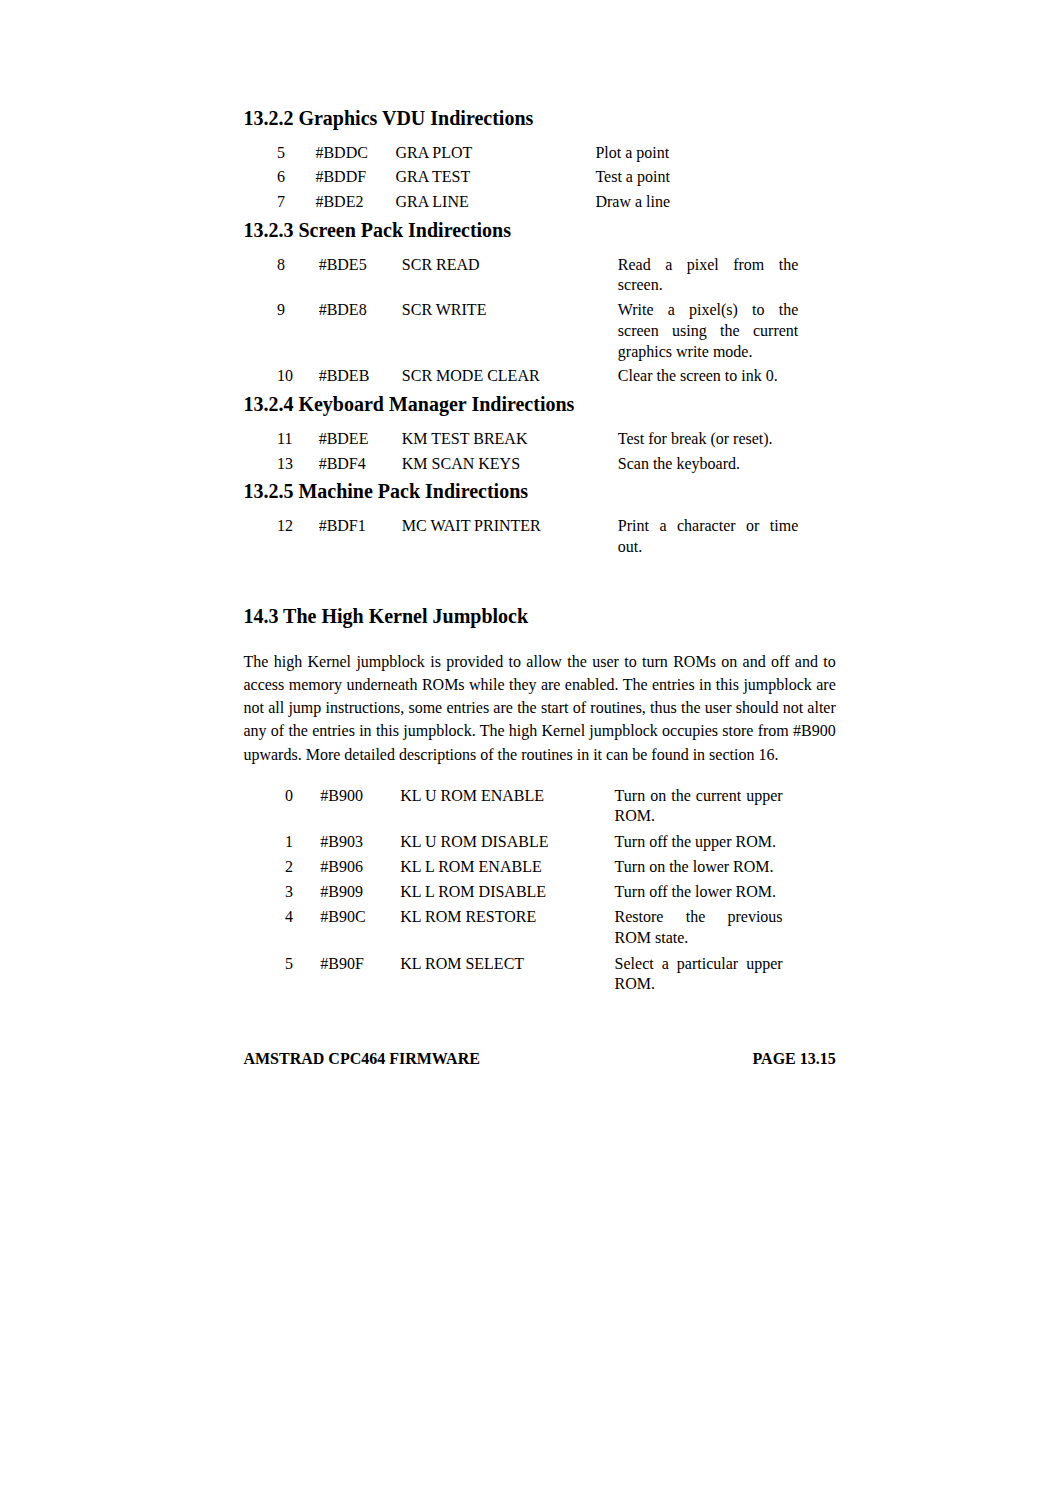13.2.2 Graphics VDU Indirections
| 5 | #BDDC | GRA PLOT | Plot a point |
| 6 | #BDDF | GRA TEST | Test a point |
| 7 | #BDE2 | GRA LINE | Draw a line |
13.2.3 Screen Pack Indirections
| 8 | #BDE5 | SCR READ | Read a pixel from the screen. |
| 9 | #BDE8 | SCR WRITE | Write a pixel(s) to the screen using the current graphics write mode. |
| 10 | #BDEB | SCR MODE CLEAR | Clear the screen to ink 0. |
13.2.4 Keyboard Manager Indirections
| 11 | #BDEE | KM TEST BREAK | Test for break (or reset). |
| 13 | #BDF4 | KM SCAN KEYS | Scan the keyboard. |
13.2.5 Machine Pack Indirections
| 12 | #BDF1 | MC WAIT PRINTER | Print a character or time out. |
14.3 The High Kernel Jumpblock
The high Kernel jumpblock is provided to allow the user to turn ROMs on and off and to access memory underneath ROMs while they are enabled. The entries in this jumpblock are not all jump instructions, some entries are the start of routines, thus the user should not alter any of the entries in this jumpblock. The high Kernel jumpblock occupies store from #B900 upwards. More detailed descriptions of the routines in it can be found in section 16.
| 0 | #B900 | KL U ROM ENABLE | Turn on the current upper ROM. |
| 1 | #B903 | KL U ROM DISABLE | Turn off the upper ROM. |
| 2 | #B906 | KL L ROM ENABLE | Turn on the lower ROM. |
| 3 | #B909 | KL L ROM DISABLE | Turn off the lower ROM. |
| 4 | #B90C | KL ROM RESTORE | Restore the previous ROM state. |
| 5 | #B90F | KL ROM SELECT | Select a particular upper ROM. |
AMSTRAD CPC464 FIRMWARE PAGE 13.15